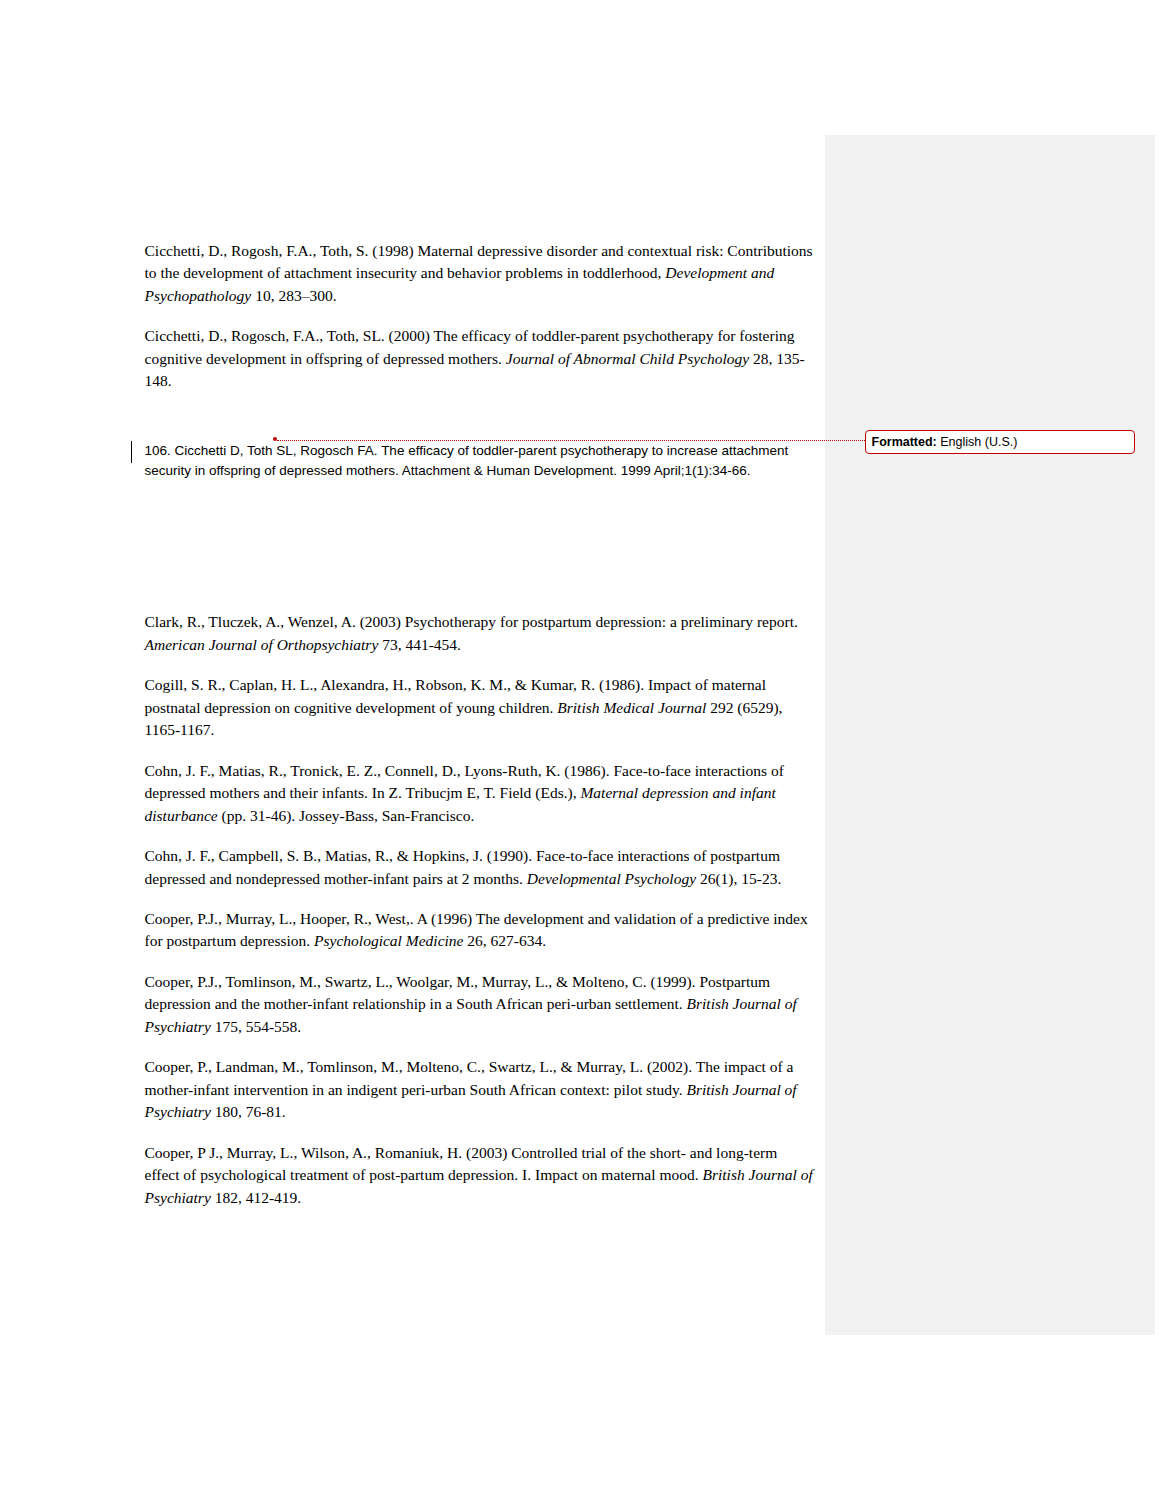Cicchetti, D., Rogosh, F.A., Toth, S. (1998) Maternal depressive disorder and contextual risk: Contributions to the development of attachment insecurity and behavior problems in toddlerhood, Development and Psychopathology 10, 283–300.
Cicchetti, D., Rogosch, F.A., Toth, SL. (2000) The efficacy of toddler-parent psychotherapy for fostering cognitive development in offspring of depressed mothers. Journal of Abnormal Child Psychology 28, 135-148.
106. Cicchetti D, Toth SL, Rogosch FA. The efficacy of toddler-parent psychotherapy to increase attachment security in offspring of depressed mothers. Attachment & Human Development. 1999 April;1(1):34-66.
Clark, R., Tluczek, A., Wenzel, A. (2003) Psychotherapy for postpartum depression: a preliminary report. American Journal of Orthopsychiatry 73, 441-454.
Cogill, S. R., Caplan, H. L., Alexandra, H., Robson, K. M., & Kumar, R. (1986). Impact of maternal postnatal depression on cognitive development of young children. British Medical Journal 292 (6529), 1165-1167.
Cohn, J. F., Matias, R., Tronick, E. Z., Connell, D., Lyons-Ruth, K. (1986). Face-to-face interactions of depressed mothers and their infants. In Z. Tribucjm E, T. Field (Eds.), Maternal depression and infant disturbance (pp. 31-46). Jossey-Bass, San-Francisco.
Cohn, J. F., Campbell, S. B., Matias, R., & Hopkins, J. (1990). Face-to-face interactions of postpartum depressed and nondepressed mother-infant pairs at 2 months. Developmental Psychology 26(1), 15-23.
Cooper, P.J., Murray, L., Hooper, R., West,. A (1996) The development and validation of a predictive index for postpartum depression. Psychological Medicine 26, 627-634.
Cooper, P.J., Tomlinson, M., Swartz, L., Woolgar, M., Murray, L., & Molteno, C. (1999). Postpartum depression and the mother-infant relationship in a South African peri-urban settlement. British Journal of Psychiatry 175, 554-558.
Cooper, P., Landman, M., Tomlinson, M., Molteno, C., Swartz, L., & Murray, L. (2002). The impact of a mother-infant intervention in an indigent peri-urban South African context: pilot study. British Journal of Psychiatry 180, 76-81.
Cooper, P J., Murray, L., Wilson, A., Romaniuk, H. (2003) Controlled trial of the short- and long-term effect of psychological treatment of post-partum depression. I. Impact on maternal mood. British Journal of Psychiatry 182, 412-419.
Formatted: English (U.S.)